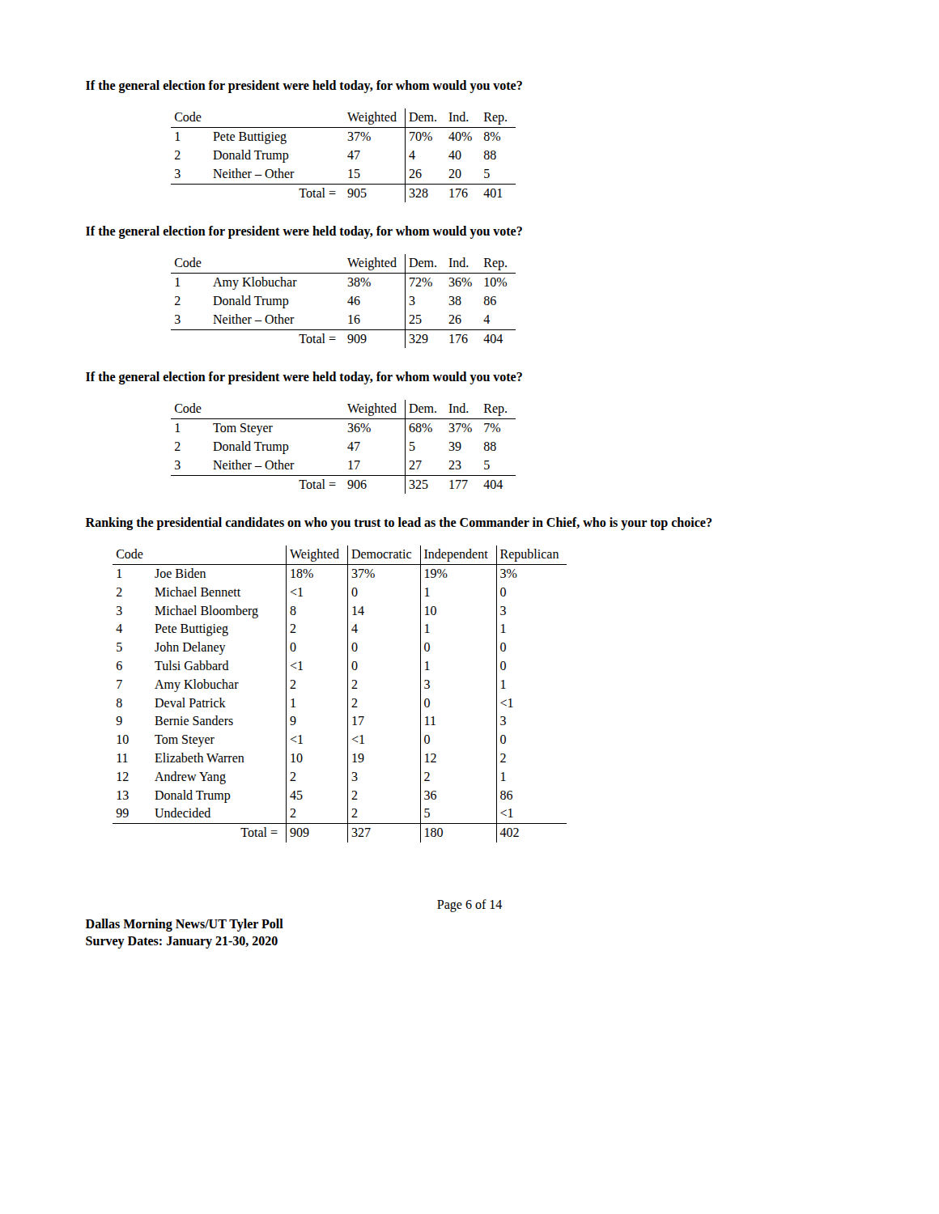If the general election for president were held today, for whom would you vote?
| Code | | Weighted | Dem. | Ind. | Rep. |
| --- | --- | --- | --- | --- | --- |
| 1 | Pete Buttigieg | 37% | 70% | 40% | 8% |
| 2 | Donald Trump | 47 | 4 | 40 | 88 |
| 3 | Neither – Other | 15 | 26 | 20 | 5 |
| | Total = | 905 | 328 | 176 | 401 |
If the general election for president were held today, for whom would you vote?
| Code | | Weighted | Dem. | Ind. | Rep. |
| --- | --- | --- | --- | --- | --- |
| 1 | Amy Klobuchar | 38% | 72% | 36% | 10% |
| 2 | Donald Trump | 46 | 3 | 38 | 86 |
| 3 | Neither – Other | 16 | 25 | 26 | 4 |
| | Total = | 909 | 329 | 176 | 404 |
If the general election for president were held today, for whom would you vote?
| Code | | Weighted | Dem. | Ind. | Rep. |
| --- | --- | --- | --- | --- | --- |
| 1 | Tom Steyer | 36% | 68% | 37% | 7% |
| 2 | Donald Trump | 47 | 5 | 39 | 88 |
| 3 | Neither – Other | 17 | 27 | 23 | 5 |
| | Total = | 906 | 325 | 177 | 404 |
Ranking the presidential candidates on who you trust to lead as the Commander in Chief, who is your top choice?
| Code | | Weighted | Democratic | Independent | Republican |
| --- | --- | --- | --- | --- | --- |
| 1 | Joe Biden | 18% | 37% | 19% | 3% |
| 2 | Michael Bennett | <1 | 0 | 1 | 0 |
| 3 | Michael Bloomberg | 8 | 14 | 10 | 3 |
| 4 | Pete Buttigieg | 2 | 4 | 1 | 1 |
| 5 | John Delaney | 0 | 0 | 0 | 0 |
| 6 | Tulsi Gabbard | <1 | 0 | 1 | 0 |
| 7 | Amy Klobuchar | 2 | 2 | 3 | 1 |
| 8 | Deval Patrick | 1 | 2 | 0 | <1 |
| 9 | Bernie Sanders | 9 | 17 | 11 | 3 |
| 10 | Tom Steyer | <1 | <1 | 0 | 0 |
| 11 | Elizabeth Warren | 10 | 19 | 12 | 2 |
| 12 | Andrew Yang | 2 | 3 | 2 | 1 |
| 13 | Donald Trump | 45 | 2 | 36 | 86 |
| 99 | Undecided | 2 | 2 | 5 | <1 |
| | Total = | 909 | 327 | 180 | 402 |
Page 6 of 14
Dallas Morning News/UT Tyler Poll
Survey Dates: January 21-30, 2020